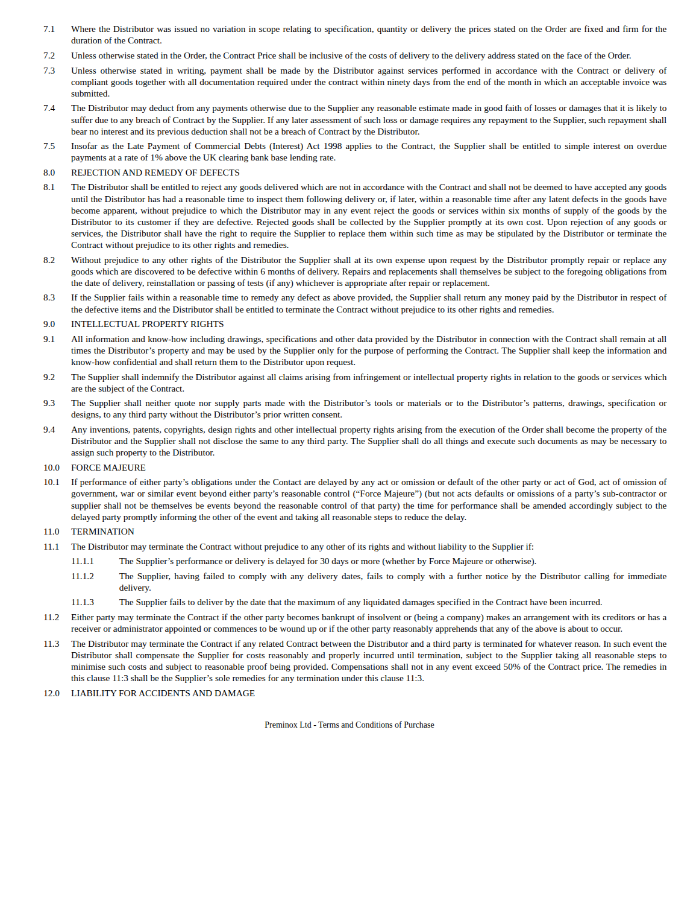7.1
Where the Distributor was issued no variation in scope relating to specification, quantity or delivery the prices stated on the Order are fixed and firm for the duration of the Contract.
7.2
Unless otherwise stated in the Order, the Contract Price shall be inclusive of the costs of delivery to the delivery address stated on the face of the Order.
7.3
Unless otherwise stated in writing, payment shall be made by the Distributor against services performed in accordance with the Contract or delivery of compliant goods together with all documentation required under the contract within ninety days from the end of the month in which an acceptable invoice was submitted.
7.4
The Distributor may deduct from any payments otherwise due to the Supplier any reasonable estimate made in good faith of losses or damages that it is likely to suffer due to any breach of Contract by the Supplier. If any later assessment of such loss or damage requires any repayment to the Supplier, such repayment shall bear no interest and its previous deduction shall not be a breach of Contract by the Distributor.
7.5
Insofar as the Late Payment of Commercial Debts (Interest) Act 1998 applies to the Contract, the Supplier shall be entitled to simple interest on overdue payments at a rate of 1% above the UK clearing bank base lending rate.
8.0
REJECTION AND REMEDY OF DEFECTS
8.1
The Distributor shall be entitled to reject any goods delivered which are not in accordance with the Contract and shall not be deemed to have accepted any goods until the Distributor has had a reasonable time to inspect them following delivery or, if later, within a reasonable time after any latent defects in the goods have become apparent, without prejudice to which the Distributor may in any event reject the goods or services within six months of supply of the goods by the Distributor to its customer if they are defective. Rejected goods shall be collected by the Supplier promptly at its own cost. Upon rejection of any goods or services, the Distributor shall have the right to require the Supplier to replace them within such time as may be stipulated by the Distributor or terminate the Contract without prejudice to its other rights and remedies.
8.2
Without prejudice to any other rights of the Distributor the Supplier shall at its own expense upon request by the Distributor promptly repair or replace any goods which are discovered to be defective within 6 months of delivery. Repairs and replacements shall themselves be subject to the foregoing obligations from the date of delivery, reinstallation or passing of tests (if any) whichever is appropriate after repair or replacement.
8.3
If the Supplier fails within a reasonable time to remedy any defect as above provided, the Supplier shall return any money paid by the Distributor in respect of the defective items and the Distributor shall be entitled to terminate the Contract without prejudice to its other rights and remedies.
9.0
INTELLECTUAL PROPERTY RIGHTS
9.1
All information and know-how including drawings, specifications and other data provided by the Distributor in connection with the Contract shall remain at all times the Distributor’s property and may be used by the Supplier only for the purpose of performing the Contract. The Supplier shall keep the information and know-how confidential and shall return them to the Distributor upon request.
9.2
The Supplier shall indemnify the Distributor against all claims arising from infringement or intellectual property rights in relation to the goods or services which are the subject of the Contract.
9.3
The Supplier shall neither quote nor supply parts made with the Distributor’s tools or materials or to the Distributor’s patterns, drawings, specification or designs, to any third party without the Distributor’s prior written consent.
9.4
Any inventions, patents, copyrights, design rights and other intellectual property rights arising from the execution of the Order shall become the property of the Distributor and the Supplier shall not disclose the same to any third party. The Supplier shall do all things and execute such documents as may be necessary to assign such property to the Distributor.
10.0
FORCE MAJEURE
10.1
If performance of either party’s obligations under the Contact are delayed by any act or omission or default of the other party or act of God, act of omission of government, war or similar event beyond either party’s reasonable control (“Force Majeure”) (but not acts defaults or omissions of a party’s sub-contractor or supplier shall not be themselves be events beyond the reasonable control of that party) the time for performance shall be amended accordingly subject to the delayed party promptly informing the other of the event and taking all reasonable steps to reduce the delay.
11.0
TERMINATION
11.1
The Distributor may terminate the Contract without prejudice to any other of its rights and without liability to the Supplier if:
11.1.1
The Supplier’s performance or delivery is delayed for 30 days or more (whether by Force Majeure or otherwise).
11.1.2
The Supplier, having failed to comply with any delivery dates, fails to comply with a further notice by the Distributor calling for immediate delivery.
11.1.3
The Supplier fails to deliver by the date that the maximum of any liquidated damages specified in the Contract have been incurred.
11.2
Either party may terminate the Contract if the other party becomes bankrupt of insolvent or (being a company) makes an arrangement with its creditors or has a receiver or administrator appointed or commences to be wound up or if the other party reasonably apprehends that any of the above is about to occur.
11.3
The Distributor may terminate the Contract if any related Contract between the Distributor and a third party is terminated for whatever reason. In such event the Distributor shall compensate the Supplier for costs reasonably and properly incurred until termination, subject to the Supplier taking all reasonable steps to minimise such costs and subject to reasonable proof being provided. Compensations shall not in any event exceed 50% of the Contract price. The remedies in this clause 11:3 shall be the Supplier’s sole remedies for any termination under this clause 11:3.
12.0
LIABILITY FOR ACCIDENTS AND DAMAGE
Preminox Ltd - Terms and Conditions of Purchase